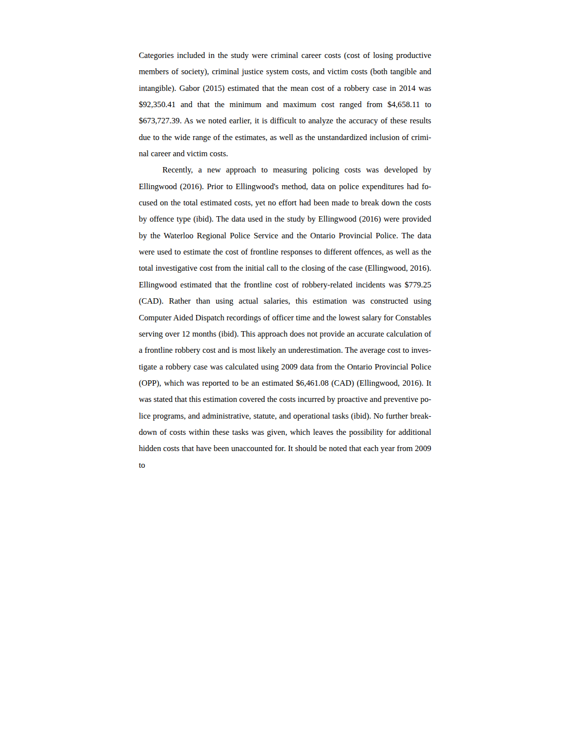Categories included in the study were criminal career costs (cost of losing productive members of society), criminal justice system costs, and victim costs (both tangible and intangible). Gabor (2015) estimated that the mean cost of a robbery case in 2014 was $92,350.41 and that the minimum and maximum cost ranged from $4,658.11 to $673,727.39. As we noted earlier, it is difficult to analyze the accuracy of these results due to the wide range of the estimates, as well as the unstandardized inclusion of criminal career and victim costs.
Recently, a new approach to measuring policing costs was developed by Ellingwood (2016). Prior to Ellingwood's method, data on police expenditures had focused on the total estimated costs, yet no effort had been made to break down the costs by offence type (ibid). The data used in the study by Ellingwood (2016) were provided by the Waterloo Regional Police Service and the Ontario Provincial Police. The data were used to estimate the cost of frontline responses to different offences, as well as the total investigative cost from the initial call to the closing of the case (Ellingwood, 2016). Ellingwood estimated that the frontline cost of robbery-related incidents was $779.25 (CAD). Rather than using actual salaries, this estimation was constructed using Computer Aided Dispatch recordings of officer time and the lowest salary for Constables serving over 12 months (ibid). This approach does not provide an accurate calculation of a frontline robbery cost and is most likely an underestimation. The average cost to investigate a robbery case was calculated using 2009 data from the Ontario Provincial Police (OPP), which was reported to be an estimated $6,461.08 (CAD) (Ellingwood, 2016). It was stated that this estimation covered the costs incurred by proactive and preventive police programs, and administrative, statute, and operational tasks (ibid). No further breakdown of costs within these tasks was given, which leaves the possibility for additional hidden costs that have been unaccounted for. It should be noted that each year from 2009 to